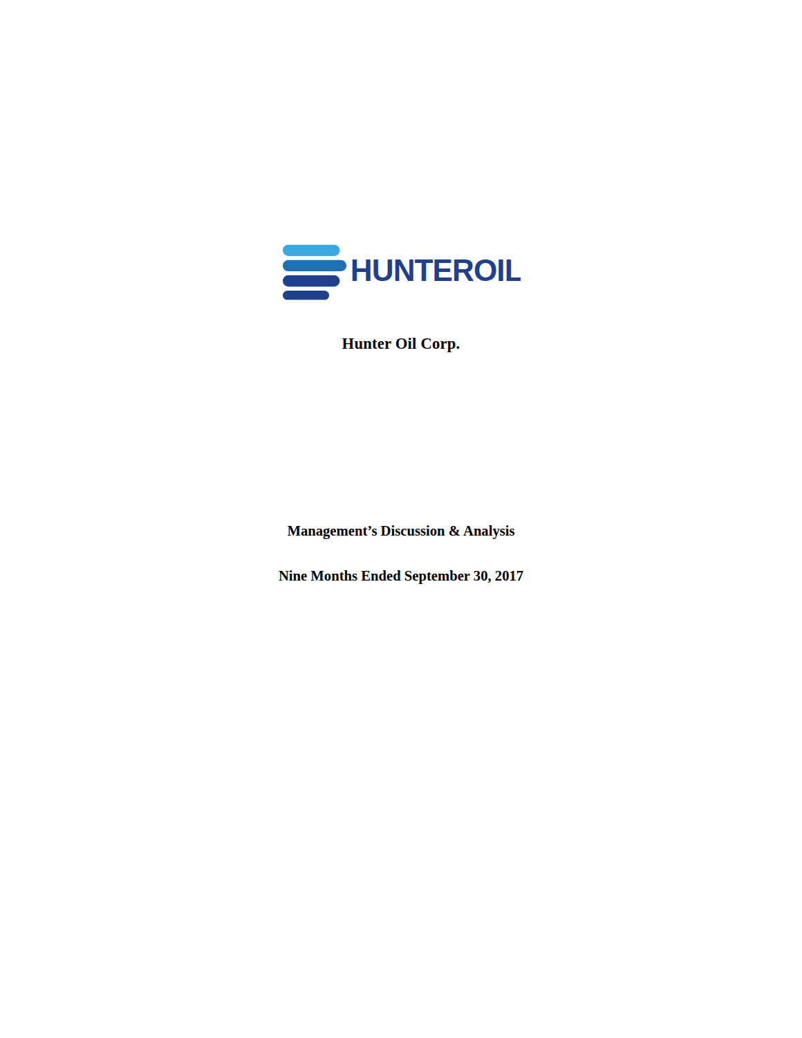HUNTEROIL
Hunter Oil Corp.
Management’s Discussion & Analysis
Nine Months Ended September 30, 2017